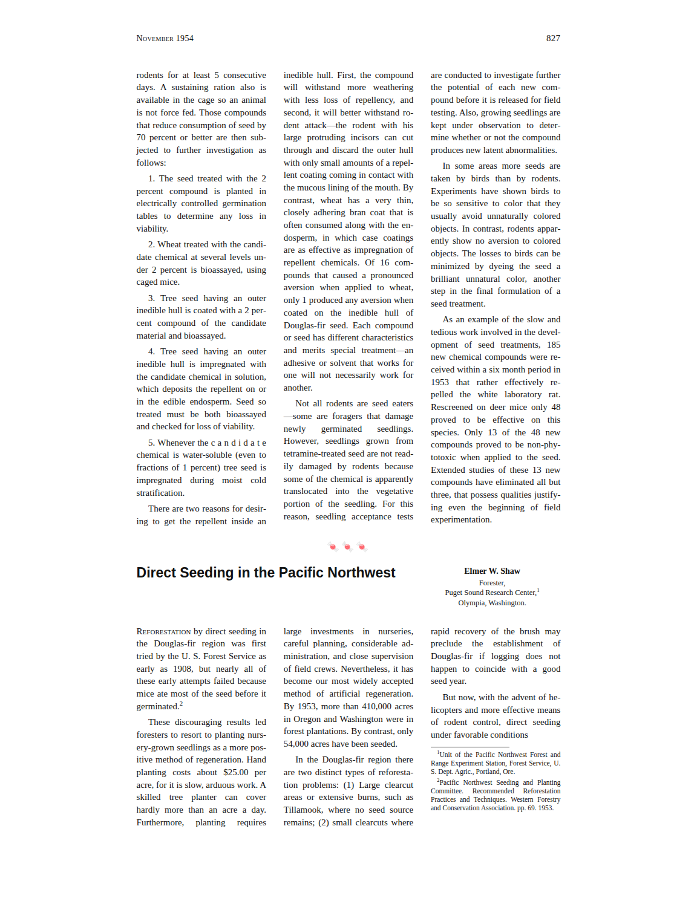November 1954 827
rodents for at least 5 consecutive days. A sustaining ration also is available in the cage so an animal is not force fed. Those compounds that reduce consumption of seed by 70 percent or better are then subjected to further investigation as follows:
1. The seed treated with the 2 percent compound is planted in electrically controlled germination tables to determine any loss in viability.
2. Wheat treated with the candidate chemical at several levels under 2 percent is bioassayed, using caged mice.
3. Tree seed having an outer inedible hull is coated with a 2 percent compound of the candidate material and bioassayed.
4. Tree seed having an outer inedible hull is impregnated with the candidate chemical in solution, which deposits the repellent on or in the edible endosperm. Seed so treated must be both bioassayed and checked for loss of viability.
5. Whenever the c a n d i d a t e chemical is water-soluble (even to fractions of 1 percent) tree seed is impregnated during moist cold stratification.
There are two reasons for desiring to get the repellent inside an inedible hull. First, the compound will withstand more weathering with less loss of repellency, and second, it will better withstand rodent attack—the rodent with his large protruding incisors can cut through and discard the outer hull with only small amounts of a repellent coating coming in contact with the mucous lining of the mouth. By contrast, wheat has a very thin, closely adhering bran coat that is often consumed along with the endosperm, in which case coatings are as effective as impregnation of repellent chemicals. Of 16 compounds that caused a pronounced aversion when applied to wheat, only 1 produced any aversion when coated on the inedible hull of Douglas-fir seed. Each compound or seed has different characteristics and merits special treatment—an adhesive or solvent that works for one will not necessarily work for another.
Not all rodents are seed eaters—some are foragers that damage newly germinated seedlings. However, seedlings grown from tetramine-treated seed are not readily damaged by rodents because some of the chemical is apparently translocated into the vegetative portion of the seedling. For this reason, seedling acceptance tests are conducted to investigate further the potential of each new compound before it is released for field testing. Also, growing seedlings are kept under observation to determine whether or not the compound produces new latent abnormalities.
In some areas more seeds are taken by birds than by rodents. Experiments have shown birds to be so sensitive to color that they usually avoid unnaturally colored objects. In contrast, rodents apparently show no aversion to colored objects. The losses to birds can be minimized by dyeing the seed a brilliant unnatural color, another step in the final formulation of a seed treatment.
As an example of the slow and tedious work involved in the development of seed treatments, 185 new chemical compounds were received within a six month period in 1953 that rather effectively repelled the white laboratory rat. Rescreened on deer mice only 48 proved to be effective on this species. Only 13 of the 48 new compounds proved to be non-phytotoxic when applied to the seed. Extended studies of these 13 new compounds have eliminated all but three, that possess qualities justifying even the beginning of field experimentation.
🍬🍬🍬
Direct Seeding in the Pacific Northwest
Elmer W. Shaw Forester,
Puget Sound Research Center,1
Olympia, Washington.
Reforestation by direct seeding in the Douglas-fir region was first tried by the U. S. Forest Service as early as 1908, but nearly all of these early attempts failed because mice ate most of the seed before it germinated.2
These discouraging results led foresters to resort to planting nursery-grown seedlings as a more positive method of regeneration. Hand planting costs about $25.00 per acre, for it is slow, arduous work. A skilled tree planter can cover hardly more than an acre a day. Furthermore, planting requires large investments in nurseries, careful planning, considerable administration, and close supervision of field crews. Nevertheless, it has become our most widely accepted method of artificial regeneration. By 1953, more than 410,000 acres in Oregon and Washington were in forest plantations. By contrast, only 54,000 acres have been seeded.
In the Douglas-fir region there are two distinct types of reforestation problems: (1) Large clearcut areas or extensive burns, such as Tillamook, where no seed source remains; (2) small clearcuts where rapid recovery of the brush may preclude the establishment of Douglas-fir if logging does not happen to coincide with a good seed year.
But now, with the advent of helicopters and more effective means of rodent control, direct seeding under favorable conditions
1Unit of the Pacific Northwest Forest and Range Experiment Station, Forest Service, U. S. Dept. Agric., Portland, Ore.
2Pacific Northwest Seeding and Planting Committee. Recommended Reforestation Practices and Techniques. Western Forestry and Conservation Association. pp. 69. 1953.